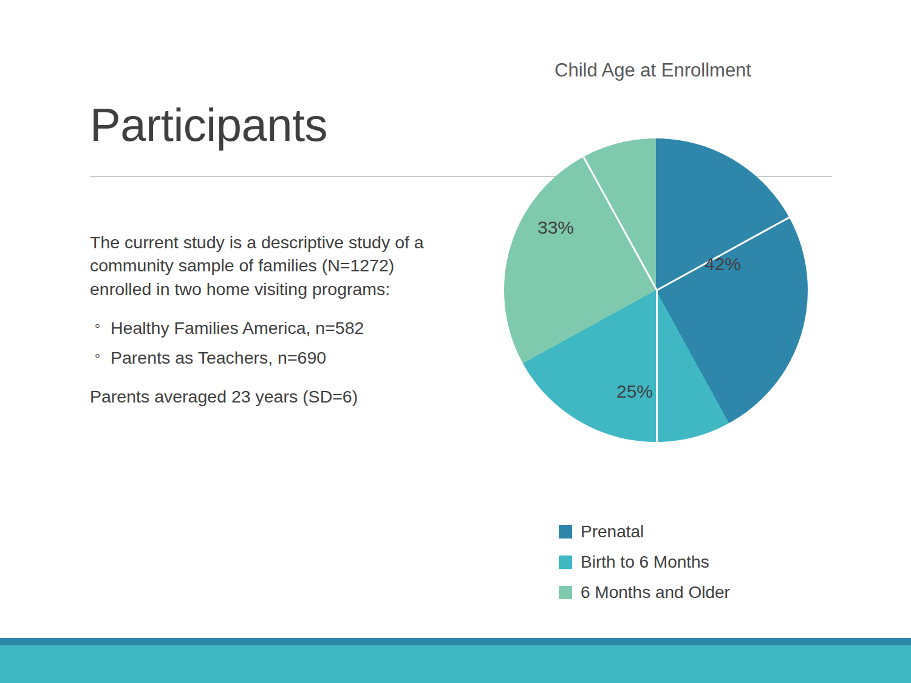Participants
The current study is a descriptive study of a community sample of families (N=1272) enrolled in two home visiting programs:
Healthy Families America, n=582
Parents as Teachers, n=690
Parents averaged 23 years (SD=6)
Child Age at Enrollment
42% 25% 33%
Prenatal
Birth to 6 Months
6 Months and Older